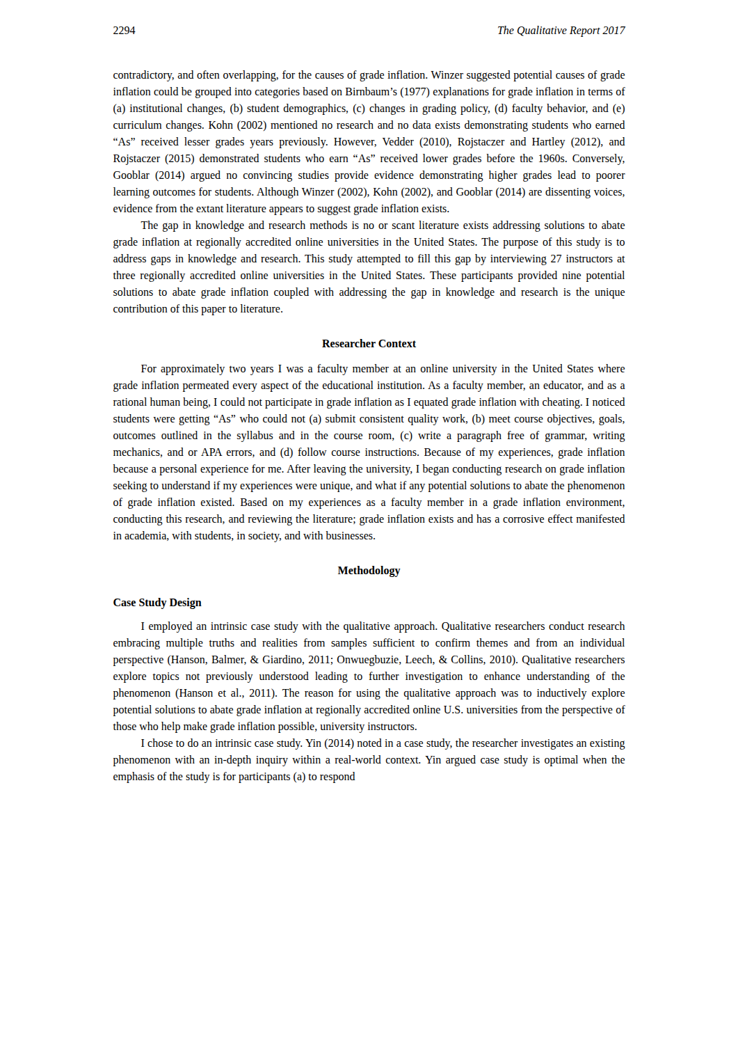2294 The Qualitative Report 2017
contradictory, and often overlapping, for the causes of grade inflation. Winzer suggested potential causes of grade inflation could be grouped into categories based on Birnbaum’s (1977) explanations for grade inflation in terms of (a) institutional changes, (b) student demographics, (c) changes in grading policy, (d) faculty behavior, and (e) curriculum changes. Kohn (2002) mentioned no research and no data exists demonstrating students who earned “As” received lesser grades years previously. However, Vedder (2010), Rojstaczer and Hartley (2012), and Rojstaczer (2015) demonstrated students who earn “As” received lower grades before the 1960s. Conversely, Gooblar (2014) argued no convincing studies provide evidence demonstrating higher grades lead to poorer learning outcomes for students. Although Winzer (2002), Kohn (2002), and Gooblar (2014) are dissenting voices, evidence from the extant literature appears to suggest grade inflation exists.
The gap in knowledge and research methods is no or scant literature exists addressing solutions to abate grade inflation at regionally accredited online universities in the United States. The purpose of this study is to address gaps in knowledge and research. This study attempted to fill this gap by interviewing 27 instructors at three regionally accredited online universities in the United States. These participants provided nine potential solutions to abate grade inflation coupled with addressing the gap in knowledge and research is the unique contribution of this paper to literature.
Researcher Context
For approximately two years I was a faculty member at an online university in the United States where grade inflation permeated every aspect of the educational institution. As a faculty member, an educator, and as a rational human being, I could not participate in grade inflation as I equated grade inflation with cheating. I noticed students were getting “As” who could not (a) submit consistent quality work, (b) meet course objectives, goals, outcomes outlined in the syllabus and in the course room, (c) write a paragraph free of grammar, writing mechanics, and or APA errors, and (d) follow course instructions. Because of my experiences, grade inflation because a personal experience for me. After leaving the university, I began conducting research on grade inflation seeking to understand if my experiences were unique, and what if any potential solutions to abate the phenomenon of grade inflation existed. Based on my experiences as a faculty member in a grade inflation environment, conducting this research, and reviewing the literature; grade inflation exists and has a corrosive effect manifested in academia, with students, in society, and with businesses.
Methodology
Case Study Design
I employed an intrinsic case study with the qualitative approach. Qualitative researchers conduct research embracing multiple truths and realities from samples sufficient to confirm themes and from an individual perspective (Hanson, Balmer, & Giardino, 2011; Onwuegbuzie, Leech, & Collins, 2010). Qualitative researchers explore topics not previously understood leading to further investigation to enhance understanding of the phenomenon (Hanson et al., 2011). The reason for using the qualitative approach was to inductively explore potential solutions to abate grade inflation at regionally accredited online U.S. universities from the perspective of those who help make grade inflation possible, university instructors.
I chose to do an intrinsic case study. Yin (2014) noted in a case study, the researcher investigates an existing phenomenon with an in-depth inquiry within a real-world context. Yin argued case study is optimal when the emphasis of the study is for participants (a) to respond